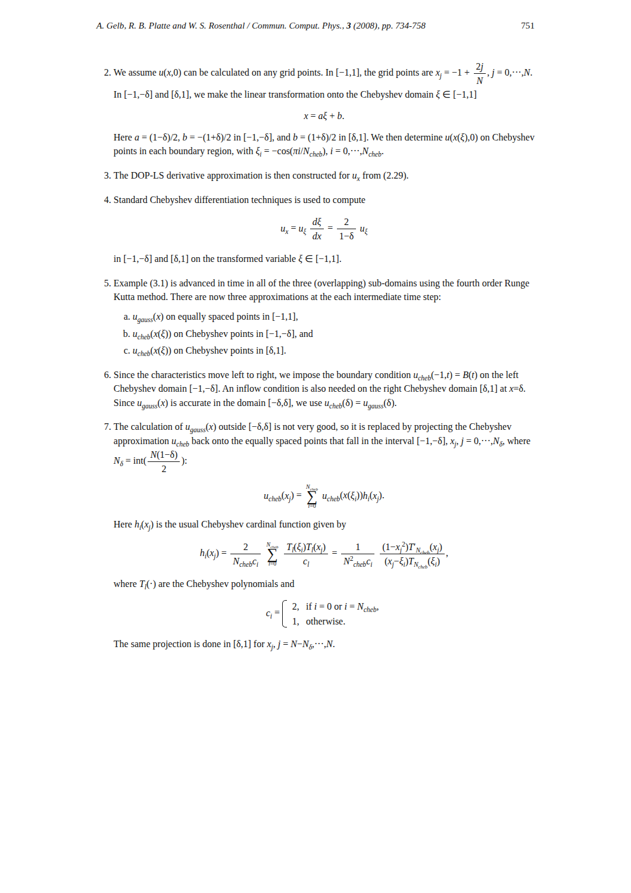A. Gelb, R. B. Platte and W. S. Rosenthal / Commun. Comput. Phys., 3 (2008), pp. 734-758 751
We assume u(x,0) can be calculated on any grid points. In [−1,1], the grid points are xj = −1 + 2j N, j = 0,···,N. In [−1,−δ] and [δ,1], we make the linear transformation onto the Chebyshev domain ξ ∈ [−1,1] x = aξ + b. Here a = (1−δ)/2, b = −(1+δ)/2 in [−1,−δ], and b = (1+δ)/2 in [δ,1]. We then determine u(x(ξ),0) on Chebyshev points in each boundary region, with ξi = −cos(πi/Ncheb), i = 0,···,Ncheb.
The DOP-LS derivative approximation is then constructed for ux from (2.29).
Standard Chebyshev differentiation techniques is used to compute
ux = uξ dξ dx = 21−δ uξ
in [−1,−δ] and [δ,1] on the transformed variable ξ ∈ [−1,1].
Example (3.1) is advanced in time in all of the three (overlapping) sub-domains using the fourth order Runge Kutta method. There are now three approximations at the each intermediate time step:
ugauss(x) on equally spaced points in [−1,1],
ucheb(x(ξ)) on Chebyshev points in [−1,−δ], and
ucheb(x(ξ)) on Chebyshev points in [δ,1].
Since the characteristics move left to right, we impose the boundary condition ucheb(−1,t) = B(t) on the left Chebyshev domain [−1,−δ]. An inflow condition is also needed on the right Chebyshev domain [δ,1] at x=δ. Since ugauss(x) is accurate in the domain [−δ,δ], we use ucheb(δ) = ugauss(δ).
The calculation of ugauss(x) outside [−δ,δ] is not very good, so it is replaced by projecting the Chebyshev approximation ucheb back onto the equally spaced points that fall in the interval [−1,−δ], xj, j = 0,···,Nδ, where Nδ = int(N(1−δ) 2):
ucheb(xj) = Ncheb∑i=0 ucheb(x(ξi))hi(xj).
Here hi(xj) is the usual Chebyshev cardinal function given by
hi(xj) = 2 Nchebci Ncheb∑l=0 Tl(ξi)Tl(xj) cl = 1 N2chebci (1−xj2)T′Ncheb(xj)(xj−ξi)TNcheb(ξi),
where Tl(·) are the Chebyshev polynomials and
ci =
| 2, | if i = 0 or i = N cheb , |
| 1, | otherwise. |
The same projection is done in [δ,1] for xj, j = N−Nδ,···,N.